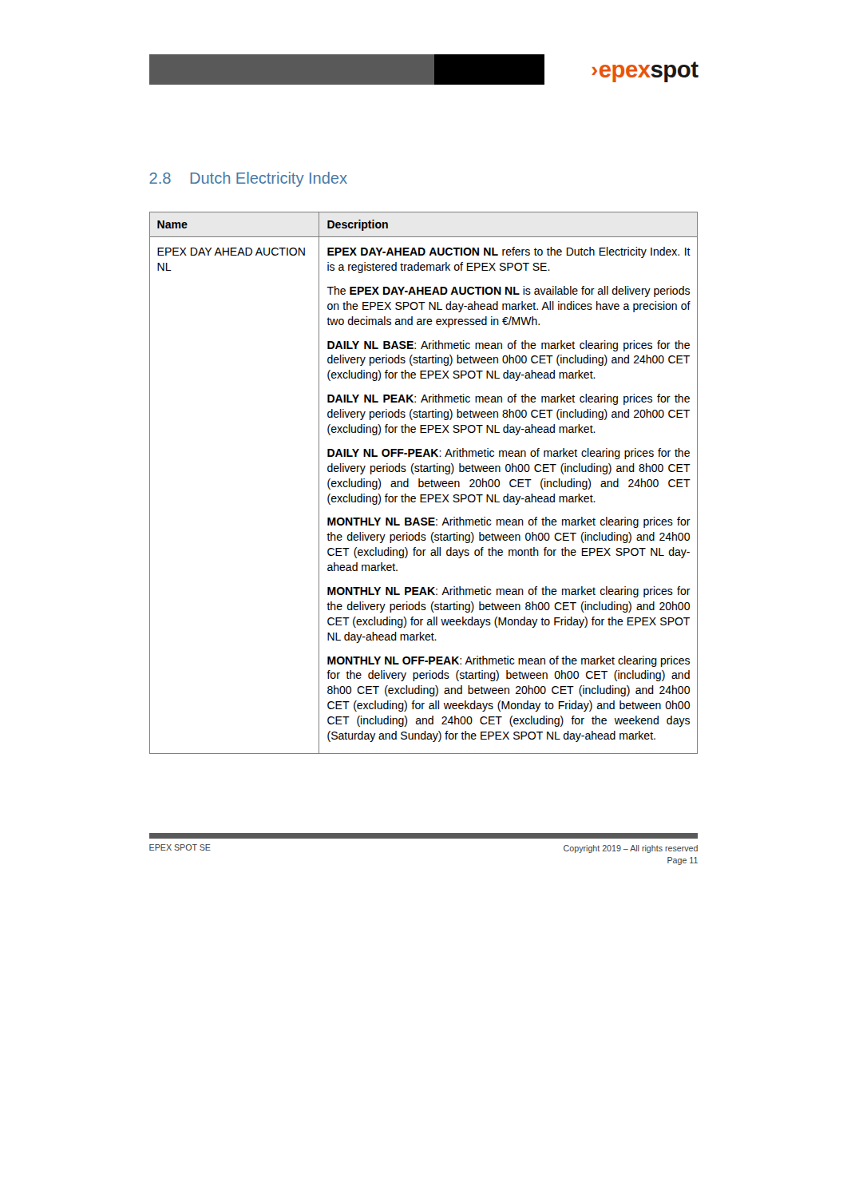›epex spot
2.8 Dutch Electricity Index
| Name | Description |
| --- | --- |
| EPEX DAY AHEAD AUCTION NL | EPEX DAY-AHEAD AUCTION NL refers to the Dutch Electricity Index. It is a registered trademark of EPEX SPOT SE. The EPEX DAY-AHEAD AUCTION NL is available for all delivery periods on the EPEX SPOT NL day-ahead market. All indices have a precision of two decimals and are expressed in €/MWh. DAILY NL BASE : Arithmetic mean of the market clearing prices for the delivery periods (starting) between 0h00 CET (including) and 24h00 CET (excluding) for the EPEX SPOT NL day-ahead market. DAILY NL PEAK : Arithmetic mean of the market clearing prices for the delivery periods (starting) between 8h00 CET (including) and 20h00 CET (excluding) for the EPEX SPOT NL day-ahead market. DAILY NL OFF-PEAK : Arithmetic mean of market clearing prices for the delivery periods (starting) between 0h00 CET (including) and 8h00 CET (excluding) and between 20h00 CET (including) and 24h00 CET (excluding) for the EPEX SPOT NL day-ahead market. MONTHLY NL BASE : Arithmetic mean of the market clearing prices for the delivery periods (starting) between 0h00 CET (including) and 24h00 CET (excluding) for all days of the month for the EPEX SPOT NL day-ahead market. MONTHLY NL PEAK : Arithmetic mean of the market clearing prices for the delivery periods (starting) between 8h00 CET (including) and 20h00 CET (excluding) for all weekdays (Monday to Friday) for the EPEX SPOT NL day-ahead market. MONTHLY NL OFF-PEAK : Arithmetic mean of the market clearing prices for the delivery periods (starting) between 0h00 CET (including) and 8h00 CET (excluding) and between 20h00 CET (including) and 24h00 CET (excluding) for all weekdays (Monday to Friday) and between 0h00 CET (including) and 24h00 CET (excluding) for the weekend days (Saturday and Sunday) for the EPEX SPOT NL day-ahead market. |
EPEX SPOT SE
Copyright 2019 – All rights reserved
Page 11